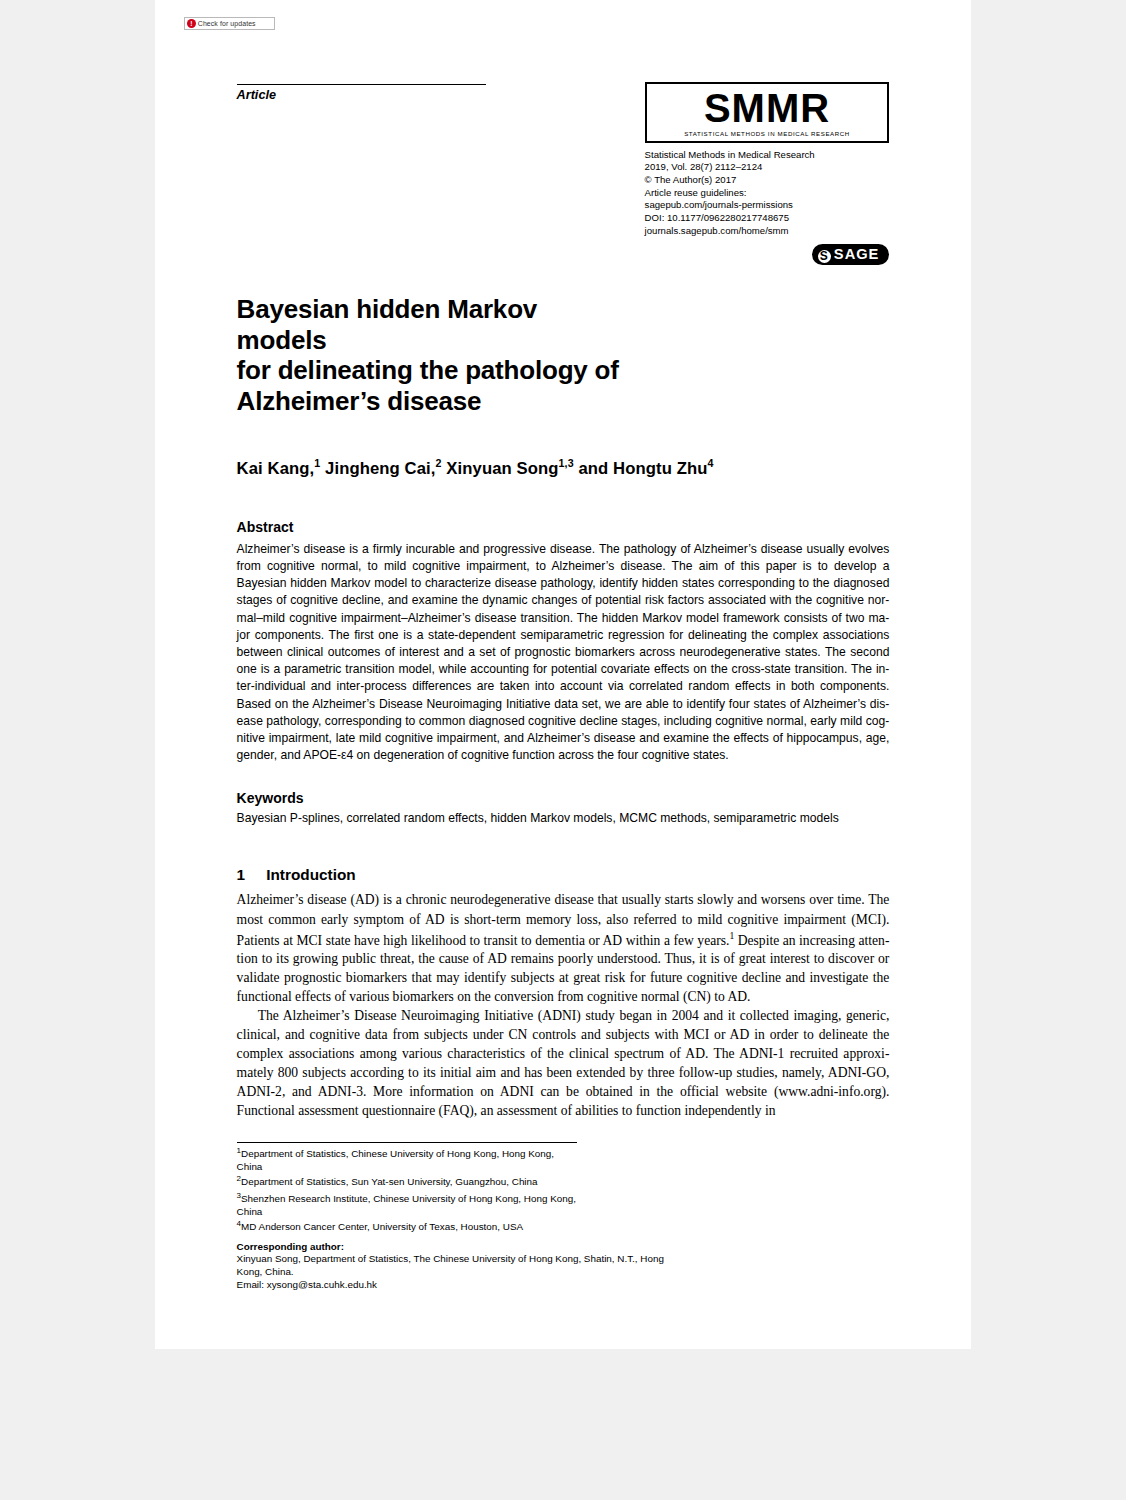! Check for updates
Article
SMMR
STATISTICAL METHODS IN MEDICAL RESEARCH
Statistical Methods in Medical Research
2019, Vol. 28(7) 2112–2124
© The Author(s) 2017
Article reuse guidelines:
sagepub.com/journals-permissions
DOI: 10.1177/0962280217748675
journals.sagepub.com/home/smm
SSAGE
Bayesian hidden Markov models
for delineating the pathology of
Alzheimer’s disease
Kai Kang,1 Jingheng Cai,2 Xinyuan Song1,3 and Hongtu Zhu4
Abstract
Alzheimer’s disease is a firmly incurable and progressive disease. The pathology of Alzheimer’s disease usually evolves from cognitive normal, to mild cognitive impairment, to Alzheimer’s disease. The aim of this paper is to develop a Bayesian hidden Markov model to characterize disease pathology, identify hidden states corresponding to the diagnosed stages of cognitive decline, and examine the dynamic changes of potential risk factors associated with the cognitive normal–mild cognitive impairment–Alzheimer’s disease transition. The hidden Markov model framework consists of two major components. The first one is a state-dependent semiparametric regression for delineating the complex associations between clinical outcomes of interest and a set of prognostic biomarkers across neurodegenerative states. The second one is a parametric transition model, while accounting for potential covariate effects on the cross-state transition. The inter-individual and inter-process differences are taken into account via correlated random effects in both components. Based on the Alzheimer’s Disease Neuroimaging Initiative data set, we are able to identify four states of Alzheimer’s disease pathology, corresponding to common diagnosed cognitive decline stages, including cognitive normal, early mild cognitive impairment, late mild cognitive impairment, and Alzheimer’s disease and examine the effects of hippocampus, age, gender, and APOE-ε4 on degeneration of cognitive function across the four cognitive states.
Keywords
Bayesian P-splines, correlated random effects, hidden Markov models, MCMC methods, semiparametric models
1 Introduction
Alzheimer’s disease (AD) is a chronic neurodegenerative disease that usually starts slowly and worsens over time. The most common early symptom of AD is short-term memory loss, also referred to mild cognitive impairment (MCI). Patients at MCI state have high likelihood to transit to dementia or AD within a few years.1 Despite an increasing attention to its growing public threat, the cause of AD remains poorly understood. Thus, it is of great interest to discover or validate prognostic biomarkers that may identify subjects at great risk for future cognitive decline and investigate the functional effects of various biomarkers on the conversion from cognitive normal (CN) to AD.
The Alzheimer’s Disease Neuroimaging Initiative (ADNI) study began in 2004 and it collected imaging, generic, clinical, and cognitive data from subjects under CN controls and subjects with MCI or AD in order to delineate the complex associations among various characteristics of the clinical spectrum of AD. The ADNI-1 recruited approximately 800 subjects according to its initial aim and has been extended by three follow-up studies, namely, ADNI-GO, ADNI-2, and ADNI-3. More information on ADNI can be obtained in the official website (www.adni-info.org). Functional assessment questionnaire (FAQ), an assessment of abilities to function independently in
1Department of Statistics, Chinese University of Hong Kong, Hong Kong, China
2Department of Statistics, Sun Yat-sen University, Guangzhou, China
3Shenzhen Research Institute, Chinese University of Hong Kong, Hong Kong, China
4MD Anderson Cancer Center, University of Texas, Houston, USA
Corresponding author:
Xinyuan Song, Department of Statistics, The Chinese University of Hong Kong, Shatin, N.T., Hong Kong, China.
Email: xysong@sta.cuhk.edu.hk